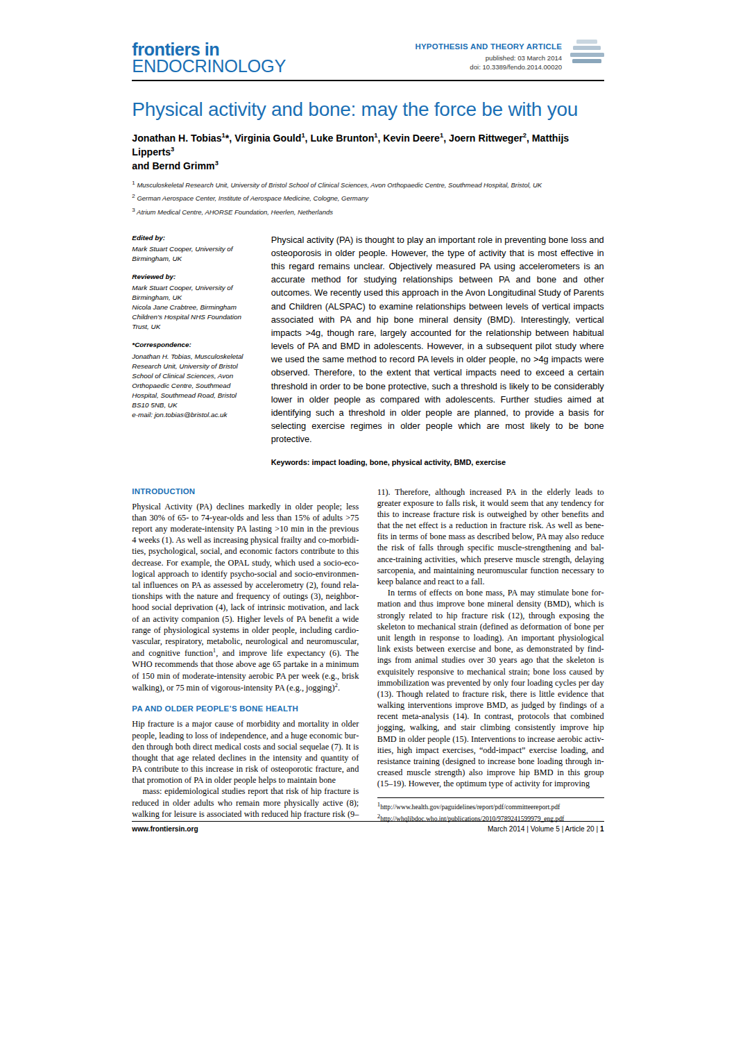frontiers in ENDOCRINOLOGY
Hypothesis and Theory Article
published: 03 March 2014
doi: 10.3389/fendo.2014.00020
Physical activity and bone: may the force be with you
Jonathan H. Tobias1*, Virginia Gould1, Luke Brunton1, Kevin Deere1, Joern Rittweger2, Matthijs Lipperts3
and Bernd Grimm3
1 Musculoskeletal Research Unit, University of Bristol School of Clinical Sciences, Avon Orthopaedic Centre, Southmead Hospital, Bristol, UK
2 German Aerospace Center, Institute of Aerospace Medicine, Cologne, Germany
3 Atrium Medical Centre, AHORSE Foundation, Heerlen, Netherlands
Edited by:
Mark Stuart Cooper, University of Birmingham, UK
Reviewed by:
Mark Stuart Cooper, University of Birmingham, UK
Nicola Jane Crabtree, Birmingham Children’s Hospital NHS Foundation Trust, UK
*Correspondence:
Jonathan H. Tobias, Musculoskeletal Research Unit, University of Bristol School of Clinical Sciences, Avon Orthopaedic Centre, Southmead Hospital, Southmead Road, Bristol BS10 5NB, UK
e-mail: jon.tobias@bristol.ac.uk
Physical activity (PA) is thought to play an important role in preventing bone loss and osteoporosis in older people. However, the type of activity that is most effective in this regard remains unclear. Objectively measured PA using accelerometers is an accurate method for studying relationships between PA and bone and other outcomes. We recently used this approach in the Avon Longitudinal Study of Parents and Children (ALSPAC) to examine relationships between levels of vertical impacts associated with PA and hip bone mineral density (BMD). Interestingly, vertical impacts >4g, though rare, largely accounted for the relationship between habitual levels of PA and BMD in adolescents. However, in a subsequent pilot study where we used the same method to record PA levels in older people, no >4g impacts were observed. Therefore, to the extent that vertical impacts need to exceed a certain threshold in order to be bone protective, such a threshold is likely to be considerably lower in older people as compared with adolescents. Further studies aimed at identifying such a threshold in older people are planned, to provide a basis for selecting exercise regimes in older people which are most likely to be bone protective.
Keywords: impact loading, bone, physical activity, BMD, exercise
INTRODUCTION
Physical Activity (PA) declines markedly in older people; less than 30% of 65- to 74-year-olds and less than 15% of adults >75 report any moderate-intensity PA lasting >10 min in the previous 4 weeks (1). As well as increasing physical frailty and co-morbidities, psychological, social, and economic factors contribute to this decrease. For example, the OPAL study, which used a socio-ecological approach to identify psycho-social and socio-environmental influences on PA as assessed by accelerometry (2), found relationships with the nature and frequency of outings (3), neighborhood social deprivation (4), lack of intrinsic motivation, and lack of an activity companion (5). Higher levels of PA benefit a wide range of physiological systems in older people, including cardiovascular, respiratory, metabolic, neurological and neuromuscular, and cognitive function1, and improve life expectancy (6). The WHO recommends that those above age 65 partake in a minimum of 150 min of moderate-intensity aerobic PA per week (e.g., brisk walking), or 75 min of vigorous-intensity PA (e.g., jogging)2.
PA AND OLDER PEOPLE’S BONE HEALTH
Hip fracture is a major cause of morbidity and mortality in older people, leading to loss of independence, and a huge economic burden through both direct medical costs and social sequelae (7). It is thought that age related declines in the intensity and quantity of PA contribute to this increase in risk of osteoporotic fracture, and that promotion of PA in older people helps to maintain bone
mass: epidemiological studies report that risk of hip fracture is reduced in older adults who remain more physically active (8); walking for leisure is associated with reduced hip fracture risk (9–11). Therefore, although increased PA in the elderly leads to greater exposure to falls risk, it would seem that any tendency for this to increase fracture risk is outweighed by other benefits and that the net effect is a reduction in fracture risk. As well as benefits in terms of bone mass as described below, PA may also reduce the risk of falls through specific muscle-strengthening and balance-training activities, which preserve muscle strength, delaying sarcopenia, and maintaining neuromuscular function necessary to keep balance and react to a fall.
In terms of effects on bone mass, PA may stimulate bone formation and thus improve bone mineral density (BMD), which is strongly related to hip fracture risk (12), through exposing the skeleton to mechanical strain (defined as deformation of bone per unit length in response to loading). An important physiological link exists between exercise and bone, as demonstrated by findings from animal studies over 30 years ago that the skeleton is exquisitely responsive to mechanical strain; bone loss caused by immobilization was prevented by only four loading cycles per day (13). Though related to fracture risk, there is little evidence that walking interventions improve BMD, as judged by findings of a recent meta-analysis (14). In contrast, protocols that combined jogging, walking, and stair climbing consistently improve hip BMD in older people (15). Interventions to increase aerobic activities, high impact exercises, “odd-impact” exercise loading, and resistance training (designed to increase bone loading through increased muscle strength) also improve hip BMD in this group (15–19). However, the optimum type of activity for improving
1http://www.health.gov/paguidelines/report/pdf/committeereport.pdf
2http://whqlibdoc.who.int/publications/2010/9789241599979_eng.pdf
www.frontiersin.org
March 2014 | Volume 5 | Article 20 | 1